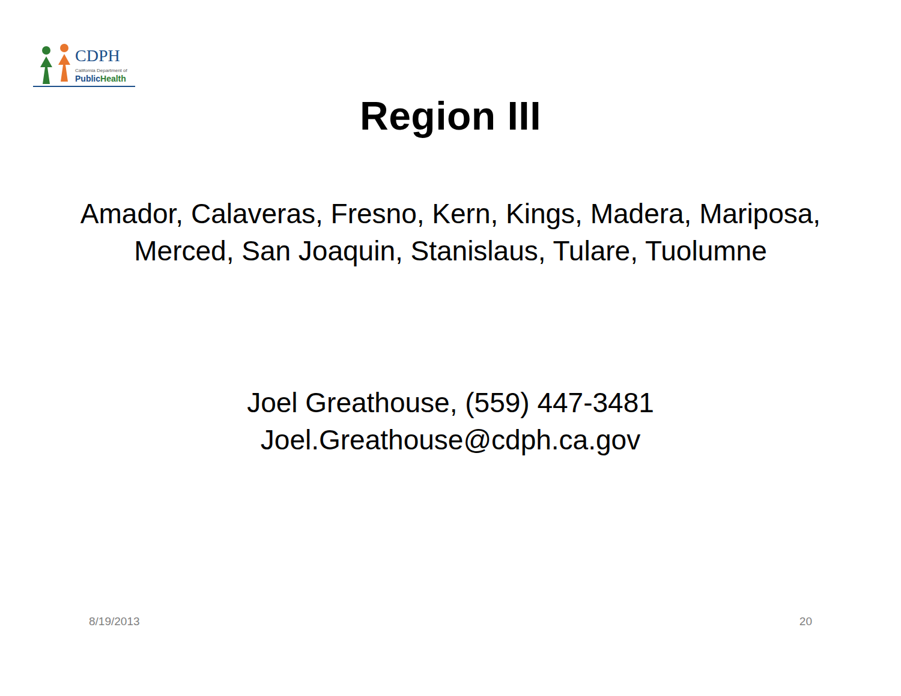Region III
Amador, Calaveras, Fresno, Kern, Kings, Madera, Mariposa, Merced, San Joaquin, Stanislaus, Tulare, Tuolumne
Joel Greathouse, (559) 447-3481
Joel.Greathouse@cdph.ca.gov
8/19/2013
20